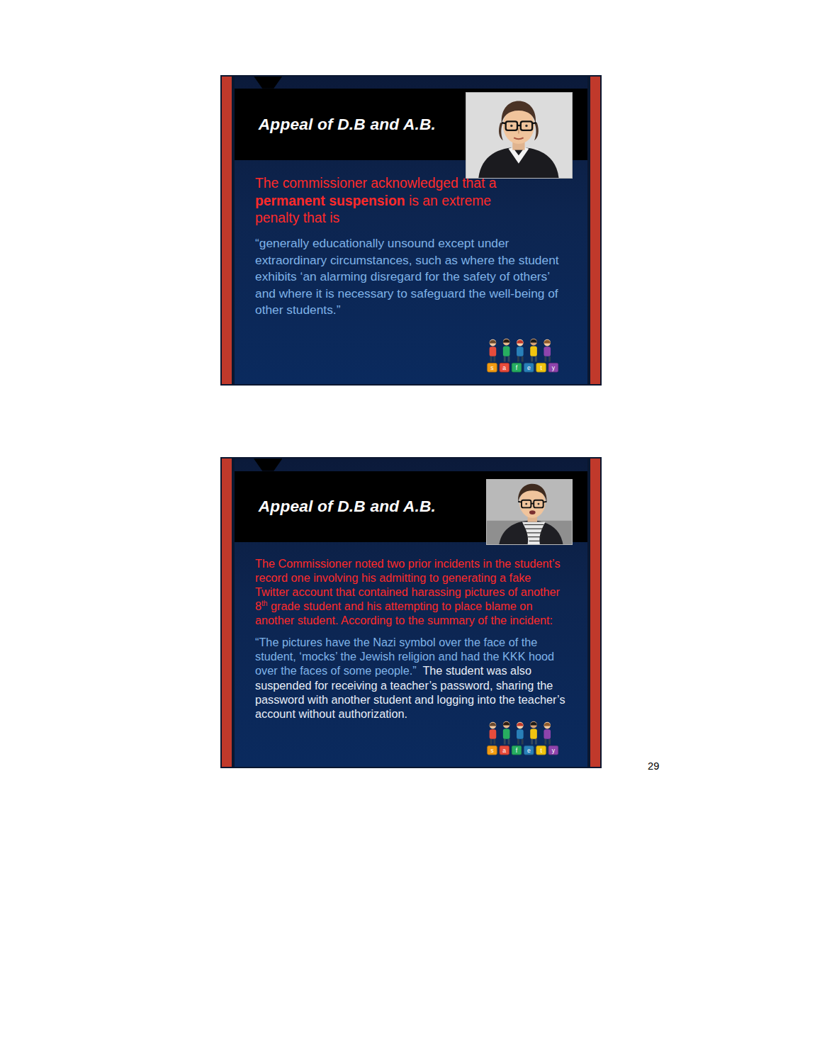Appeal of D.B and A.B.
The commissioner acknowledged that a permanent suspension is an extreme penalty that is
“generally educationally unsound except under extraordinary circumstances, such as where the student exhibits ‘an alarming disregard for the safety of others’ and where it is necessary to safeguard the well-being of other students.”
s a f e t y
Appeal of D.B and A.B.
The Commissioner noted two prior incidents in the student’s record one involving his admitting to generating a fake Twitter account that contained harassing pictures of another 8th grade student and his attempting to place blame on another student. According to the summary of the incident:
“The pictures have the Nazi symbol over the face of the student, ‘mocks’ the Jewish religion and had the KKK hood over the faces of some people.” The student was also suspended for receiving a teacher’s password, sharing the password with another student and logging into the teacher’s account without authorization.
s a f e t y
29